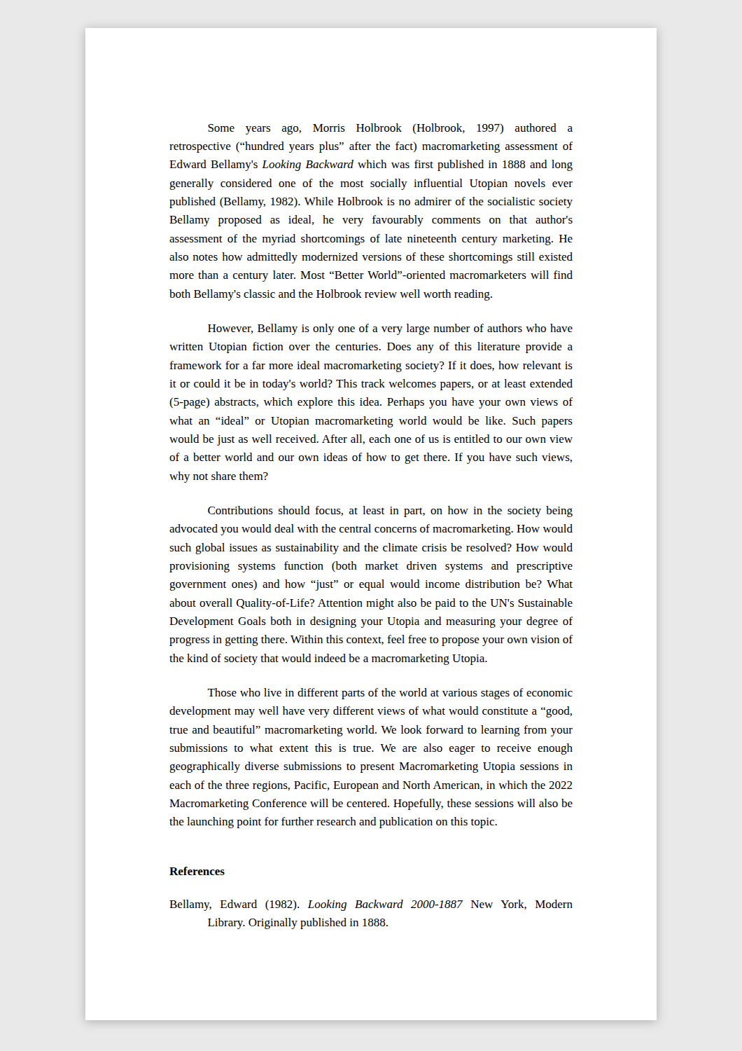Some years ago, Morris Holbrook (Holbrook, 1997) authored a retrospective (“hundred years plus” after the fact) macromarketing assessment of Edward Bellamy's Looking Backward which was first published in 1888 and long generally considered one of the most socially influential Utopian novels ever published (Bellamy, 1982). While Holbrook is no admirer of the socialistic society Bellamy proposed as ideal, he very favourably comments on that author's assessment of the myriad shortcomings of late nineteenth century marketing. He also notes how admittedly modernized versions of these shortcomings still existed more than a century later. Most “Better World”-oriented macromarketers will find both Bellamy's classic and the Holbrook review well worth reading.
However, Bellamy is only one of a very large number of authors who have written Utopian fiction over the centuries. Does any of this literature provide a framework for a far more ideal macromarketing society? If it does, how relevant is it or could it be in today's world? This track welcomes papers, or at least extended (5-page) abstracts, which explore this idea. Perhaps you have your own views of what an “ideal” or Utopian macromarketing world would be like. Such papers would be just as well received. After all, each one of us is entitled to our own view of a better world and our own ideas of how to get there. If you have such views, why not share them?
Contributions should focus, at least in part, on how in the society being advocated you would deal with the central concerns of macromarketing. How would such global issues as sustainability and the climate crisis be resolved? How would provisioning systems function (both market driven systems and prescriptive government ones) and how “just” or equal would income distribution be? What about overall Quality-of-Life? Attention might also be paid to the UN's Sustainable Development Goals both in designing your Utopia and measuring your degree of progress in getting there. Within this context, feel free to propose your own vision of the kind of society that would indeed be a macromarketing Utopia.
Those who live in different parts of the world at various stages of economic development may well have very different views of what would constitute a “good, true and beautiful” macromarketing world. We look forward to learning from your submissions to what extent this is true. We are also eager to receive enough geographically diverse submissions to present Macromarketing Utopia sessions in each of the three regions, Pacific, European and North American, in which the 2022 Macromarketing Conference will be centered. Hopefully, these sessions will also be the launching point for further research and publication on this topic.
References
Bellamy, Edward (1982). Looking Backward 2000-1887 New York, Modern Library. Originally published in 1888.